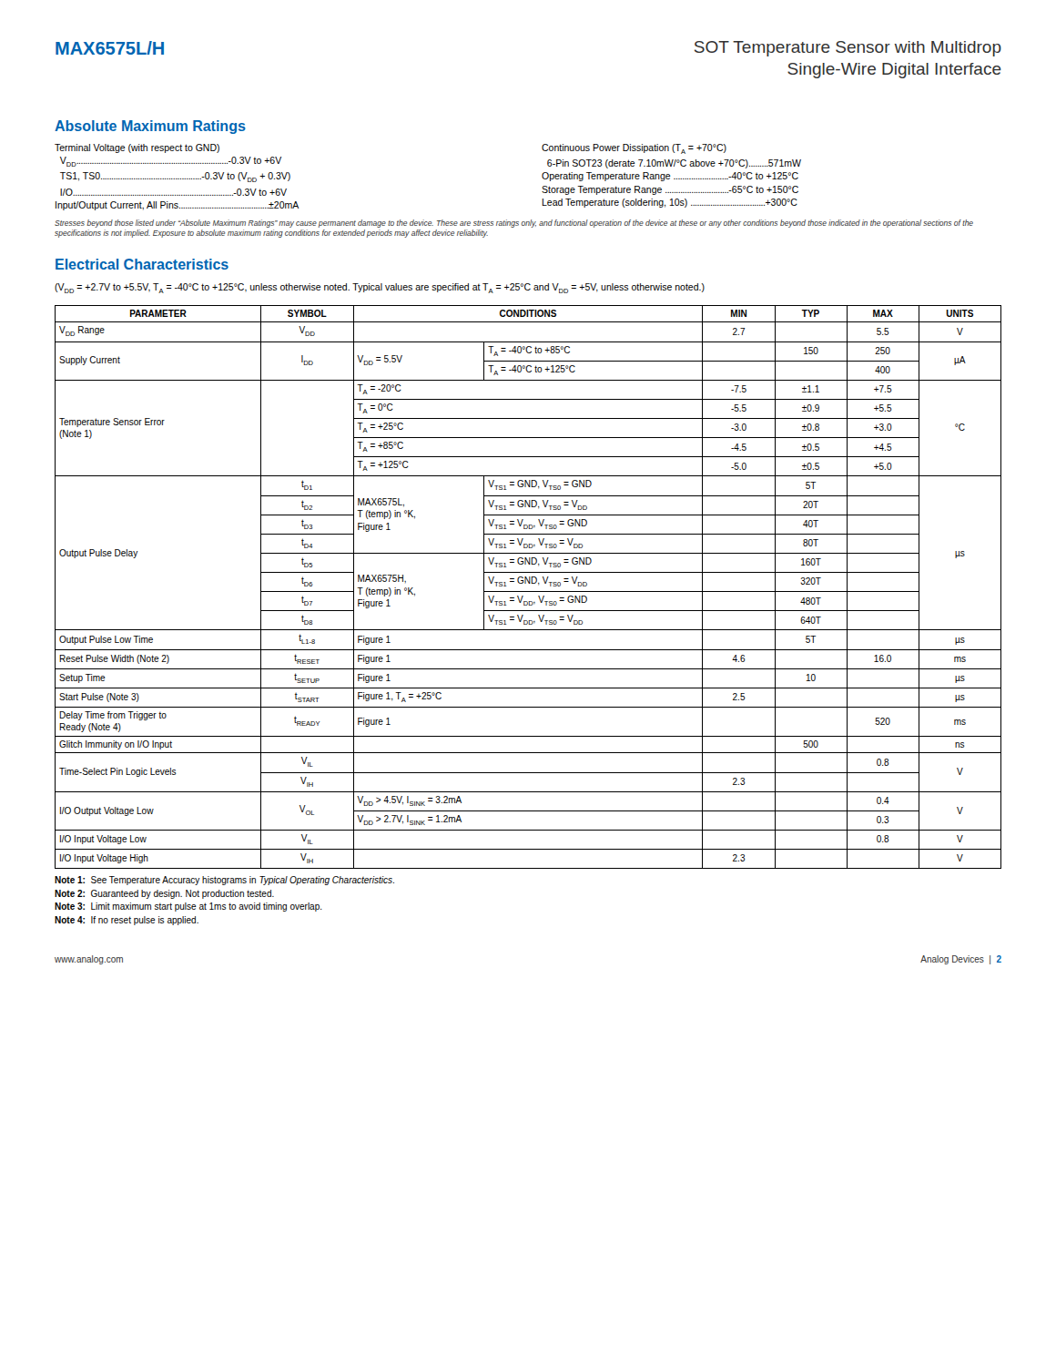MAX6575L/H
SOT Temperature Sensor with Multidrop
Single-Wire Digital Interface
Absolute Maximum Ratings
Terminal Voltage (with respect to GND)
VDD.....................................................................-0.3V to +6V
TS1, TS0..............................................-0.3V to (VDD + 0.3V)
I/O.........................................................................-0.3V to +6V
Input/Output Current, All Pins.........................................±20mA
Continuous Power Dissipation (TA = +70°C)
6-Pin SOT23 (derate 7.10mW/°C above +70°C)......... 571mW
Operating Temperature Range .........................-40°C to +125°C
Storage Temperature Range .............................-65°C to +150°C
Lead Temperature (soldering, 10s) ..................................+300°C
Stresses beyond those listed under “Absolute Maximum Ratings” may cause permanent damage to the device. These are stress ratings only, and functional operation of the device at these or any other conditions beyond those indicated in the operational sections of the specifications is not implied. Exposure to absolute maximum rating conditions for extended periods may affect device reliability.
Electrical Characteristics
(VDD = +2.7V to +5.5V, TA = -40°C to +125°C, unless otherwise noted. Typical values are specified at TA = +25°C and VDD = +5V, unless otherwise noted.)
| PARAMETER | SYMBOL | CONDITIONS | MIN | TYP | MAX | UNITS |
| --- | --- | --- | --- | --- | --- | --- |
| V DD Range | V DD | | 2.7 | | 5.5 | V |
| Supply Current | I DD | V DD = 5.5V | T A = -40°C to +85°C | | 150 | 250 | µA |
| T A = -40°C to +125°C | | | 400 |
| Temperature Sensor Error (Note 1) | | T A = -20°C | -7.5 | ±1.1 | +7.5 | °C |
| T A = 0°C | -5.5 | ±0.9 | +5.5 |
| T A = +25°C | -3.0 | ±0.8 | +3.0 |
| T A = +85°C | -4.5 | ±0.5 | +4.5 |
| T A = +125°C | -5.0 | ±0.5 | +5.0 |
| Output Pulse Delay | t D1 | MAX6575L, T (temp) in °K, Figure 1 | V TS1 = GND, V TS0 = GND | | 5T | | µs |
| t D2 | V TS1 = GND, V TS0 = V DD | | 20T | |
| t D3 | V TS1 = V DD , V TS0 = GND | | 40T | |
| t D4 | V TS1 = V DD , V TS0 = V DD | | 80T | |
| t D5 | MAX6575H, T (temp) in °K, Figure 1 | V TS1 = GND, V TS0 = GND | | 160T | |
| t D6 | V TS1 = GND, V TS0 = V DD | | 320T | |
| t D7 | V TS1 = V DD , V TS0 = GND | | 480T | |
| t D8 | V TS1 = V DD , V TS0 = V DD | | 640T | |
| Output Pulse Low Time | t L1-8 | Figure 1 | | 5T | | µs |
| Reset Pulse Width (Note 2) | t RESET | Figure 1 | 4.6 | | 16.0 | ms |
| Setup Time | t SETUP | Figure 1 | | 10 | | µs |
| Start Pulse (Note 3) | t START | Figure 1, T A = +25°C | 2.5 | | | µs |
| Delay Time from Trigger to Ready (Note 4) | t READY | Figure 1 | | | 520 | ms |
| Glitch Immunity on I/O Input | | | | 500 | | ns |
| Time-Select Pin Logic Levels | V IL | | | | 0.8 | V |
| V IH | | 2.3 | | |
| I/O Output Voltage Low | V OL | V DD > 4.5V, I SINK = 3.2mA | | | 0.4 | V |
| V DD > 2.7V, I SINK = 1.2mA | | | 0.3 |
| I/O Input Voltage Low | V IL | | | | 0.8 | V |
| I/O Input Voltage High | V IH | | 2.3 | | | V |
Note 1: See Temperature Accuracy histograms in Typical Operating Characteristics.
Note 2: Guaranteed by design. Not production tested.
Note 3: Limit maximum start pulse at 1ms to avoid timing overlap.
Note 4: If no reset pulse is applied.
www.analog.com
Analog Devices | 2